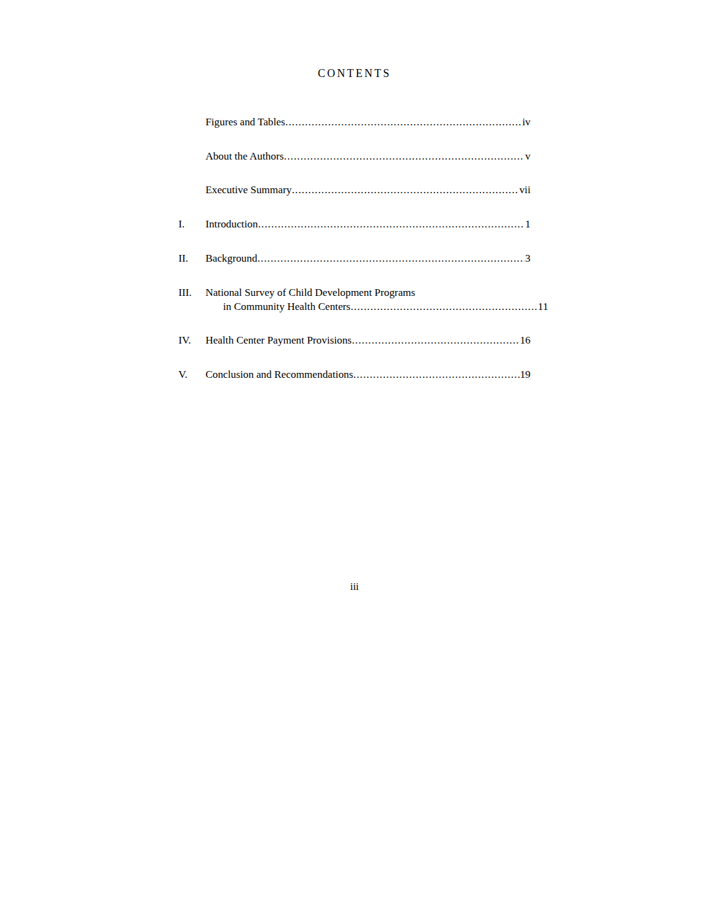CONTENTS
Figures and Tables .................................................................................................. iv
About the Authors .................................................................................................... v
Executive Summary ................................................................................................. vii
I.
Introduction ......................................................................................................... 1
II.
Background ......................................................................................................... 3
III.
National Survey of Child Development Programs
in Community Health Centers ............................................................................. 11
IV.
Health Center Payment Provisions ......................................................................... 16
V.
Conclusion and Recommendations ......................................................................... 19
iii